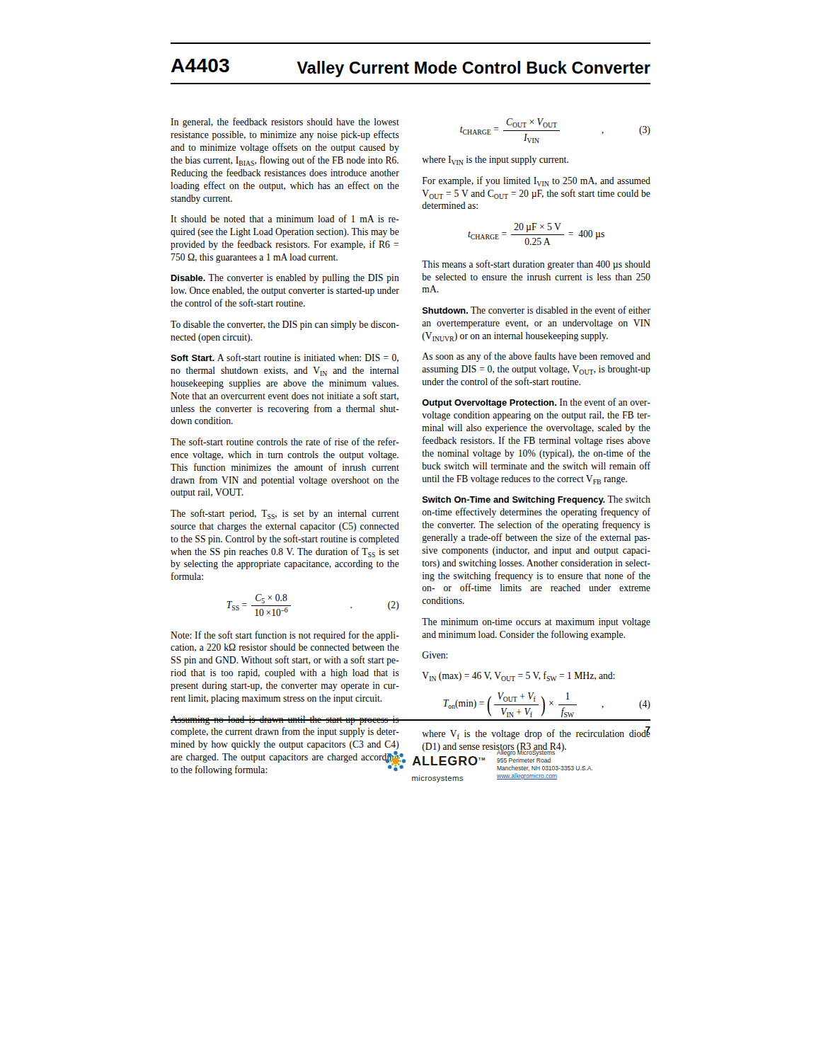| A4403 | Valley Current Mode Control Buck Converter |
In general, the feedback resistors should have the lowest resistance possible, to minimize any noise pick-up effects and to minimize voltage offsets on the output caused by the bias current, IBIAS, flowing out of the FB node into R6. Reducing the feedback resistances does introduce another loading effect on the output, which has an effect on the standby current.
It should be noted that a minimum load of 1 mA is required (see the Light Load Operation section). This may be provided by the feedback resistors. For example, if R6 = 750 Ω, this guarantees a 1 mA load current.
Disable. The converter is enabled by pulling the DIS pin low. Once enabled, the output converter is started-up under the control of the soft-start routine.
To disable the converter, the DIS pin can simply be disconnected (open circuit).
Soft Start. A soft-start routine is initiated when: DIS = 0, no thermal shutdown exists, and VIN and the internal housekeeping supplies are above the minimum values. Note that an overcurrent event does not initiate a soft start, unless the converter is recovering from a thermal shutdown condition.
The soft-start routine controls the rate of rise of the reference voltage, which in turn controls the output voltage. This function minimizes the amount of inrush current drawn from VIN and potential voltage overshoot on the output rail, VOUT.
The soft-start period, TSS, is set by an internal current source that charges the external capacitor (C5) connected to the SS pin. Control by the soft-start routine is completed when the SS pin reaches 0.8 V. The duration of TSS is set by selecting the appropriate capacitance, according to the formula:
| T SS = C 5 × 0.8 10 ×10 –6 | . | (2) |
Note: If the soft start function is not required for the application, a 220 kΩ resistor should be connected between the SS pin and GND. Without soft start, or with a soft start period that is too rapid, coupled with a high load that is present during start-up, the converter may operate in current limit, placing maximum stress on the input circuit.
Assuming no load is drawn until the start-up process is complete, the current drawn from the input supply is determined by how quickly the output capacitors (C3 and C4) are charged. The output capacitors are charged according to the following formula:
| t CHARGE = C OUT × V OUT I VIN | , | (3) |
where IVIN is the input supply current.
For example, if you limited IVIN to 250 mA, and assumed VOUT = 5 V and COUT = 20 µF, the soft start time could be determined as:
| t CHARGE = 20 µF × 5 V 0.25 A = 400 µs |
This means a soft-start duration greater than 400 µs should be selected to ensure the inrush current is less than 250 mA.
Shutdown. The converter is disabled in the event of either an overtemperature event, or an undervoltage on VIN (VINUVR) or on an internal housekeeping supply.
As soon as any of the above faults have been removed and assuming DIS = 0, the output voltage, VOUT, is brought-up under the control of the soft-start routine.
Output Overvoltage Protection. In the event of an overvoltage condition appearing on the output rail, the FB terminal will also experience the overvoltage, scaled by the feedback resistors. If the FB terminal voltage rises above the nominal voltage by 10% (typical), the on-time of the buck switch will terminate and the switch will remain off until the FB voltage reduces to the correct VFB range.
Switch On-Time and Switching Frequency. The switch on-time effectively determines the operating frequency of the converter. The selection of the operating frequency is generally a trade-off between the size of the external passive components (inductor, and input and output capacitors) and switching losses. Another consideration in selecting the switching frequency is to ensure that none of the on- or off-time limits are reached under extreme conditions.
The minimum on-time occurs at maximum input voltage and minimum load. Consider the following example.
Given:
VIN (max) = 46 V, VOUT = 5 V, fSW = 1 MHz, and:
| T on (min) = ( V OUT + V f V IN + V f ) × 1 f SW | , | (4) |
where Vf is the voltage drop of the recirculation diode (D1) and sense resistors (R3 and R4).
7
| | ALLEGRO TM microsystems | Allegro MicroSystems 955 Perimeter Road Manchester, NH 03103-3353 U.S.A. www.allegromicro.com |